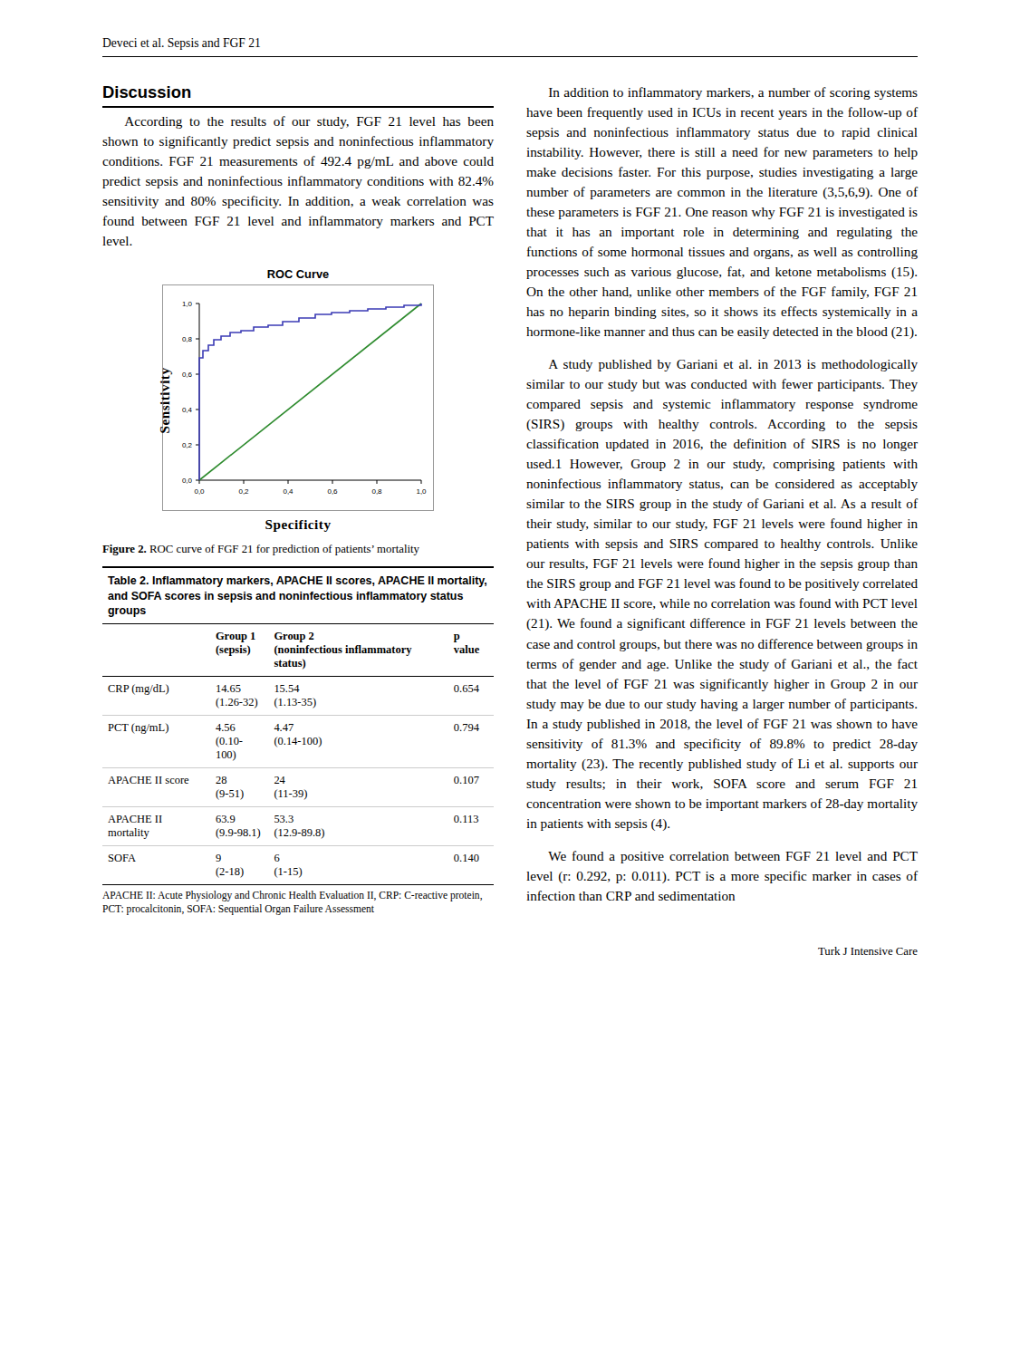Deveci et al. Sepsis and FGF 21
Discussion
According to the results of our study, FGF 21 level has been shown to significantly predict sepsis and noninfectious inflammatory conditions. FGF 21 measurements of 492.4 pg/mL and above could predict sepsis and noninfectious inflammatory conditions with 82.4% sensitivity and 80% specificity. In addition, a weak correlation was found between FGF 21 level and inflammatory markers and PCT level.
ROC Curve
0,0 0,2 0,4 0,6 0,8 1,0 0,0 0,2 0,4 0,6 0,8 1,0
Sensitivity
Specificity
Figure 2. ROC curve of FGF 21 for prediction of patients’ mortality
Table 2. Inflammatory markers, APACHE II scores, APACHE II mortality, and SOFA scores in sepsis and noninfectious inflammatory status groups
| | Group 1 (sepsis) | Group 2 (noninfectious inflammatory status) | p value |
| --- | --- | --- | --- |
| CRP (mg/dL) | 14.65 (1.26-32) | 15.54 (1.13-35) | 0.654 |
| PCT (ng/mL) | 4.56 (0.10-100) | 4.47 (0.14-100) | 0.794 |
| APACHE II score | 28 (9-51) | 24 (11-39) | 0.107 |
| APACHE II mortality | 63.9 (9.9-98.1) | 53.3 (12.9-89.8) | 0.113 |
| SOFA | 9 (2-18) | 6 (1-15) | 0.140 |
APACHE II: Acute Physiology and Chronic Health Evaluation II, CRP: C-reactive protein, PCT: procalcitonin, SOFA: Sequential Organ Failure Assessment
In addition to inflammatory markers, a number of scoring systems have been frequently used in ICUs in recent years in the follow-up of sepsis and noninfectious inflammatory status due to rapid clinical instability. However, there is still a need for new parameters to help make decisions faster. For this purpose, studies investigating a large number of parameters are common in the literature (3,5,6,9). One of these parameters is FGF 21. One reason why FGF 21 is investigated is that it has an important role in determining and regulating the functions of some hormonal tissues and organs, as well as controlling processes such as various glucose, fat, and ketone metabolisms (15). On the other hand, unlike other members of the FGF family, FGF 21 has no heparin binding sites, so it shows its effects systemically in a hormone-like manner and thus can be easily detected in the blood (21).
A study published by Gariani et al. in 2013 is methodologically similar to our study but was conducted with fewer participants. They compared sepsis and systemic inflammatory response syndrome (SIRS) groups with healthy controls. According to the sepsis classification updated in 2016, the definition of SIRS is no longer used.1 However, Group 2 in our study, comprising patients with noninfectious inflammatory status, can be considered as acceptably similar to the SIRS group in the study of Gariani et al. As a result of their study, similar to our study, FGF 21 levels were found higher in patients with sepsis and SIRS compared to healthy controls. Unlike our results, FGF 21 levels were found higher in the sepsis group than the SIRS group and FGF 21 level was found to be positively correlated with APACHE II score, while no correlation was found with PCT level (21). We found a significant difference in FGF 21 levels between the case and control groups, but there was no difference between groups in terms of gender and age. Unlike the study of Gariani et al., the fact that the level of FGF 21 was significantly higher in Group 2 in our study may be due to our study having a larger number of participants. In a study published in 2018, the level of FGF 21 was shown to have sensitivity of 81.3% and specificity of 89.8% to predict 28-day mortality (23). The recently published study of Li et al. supports our study results; in their work, SOFA score and serum FGF 21 concentration were shown to be important markers of 28-day mortality in patients with sepsis (4).
We found a positive correlation between FGF 21 level and PCT level (r: 0.292, p: 0.011). PCT is a more specific marker in cases of infection than CRP and sedimentation
Turk J Intensive Care